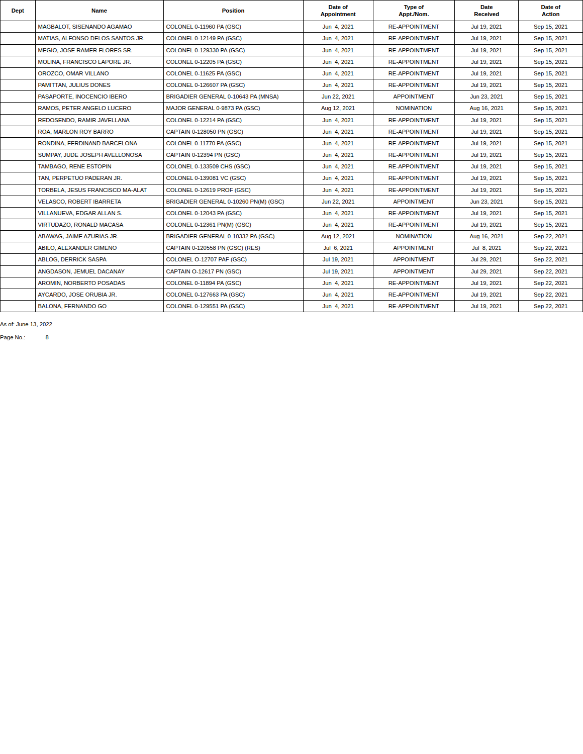| Dept | Name | Position | Date of Appointment | Type of Appt./Nom. | Date Received | Date of Action |
| --- | --- | --- | --- | --- | --- | --- |
| | MAGBALOT, SISENANDO AGAMAO | COLONEL 0-11960 PA (GSC) | Jun 4, 2021 | RE-APPOINTMENT | Jul 19, 2021 | Sep 15, 2021 |
| | MATIAS, ALFONSO DELOS SANTOS JR. | COLONEL 0-12149 PA (GSC) | Jun 4, 2021 | RE-APPOINTMENT | Jul 19, 2021 | Sep 15, 2021 |
| | MEGIO, JOSE RAMER FLORES SR. | COLONEL 0-129330 PA (GSC) | Jun 4, 2021 | RE-APPOINTMENT | Jul 19, 2021 | Sep 15, 2021 |
| | MOLINA, FRANCISCO LAPORE JR. | COLONEL 0-12205 PA (GSC) | Jun 4, 2021 | RE-APPOINTMENT | Jul 19, 2021 | Sep 15, 2021 |
| | OROZCO, OMAR VILLANO | COLONEL 0-11625 PA (GSC) | Jun 4, 2021 | RE-APPOINTMENT | Jul 19, 2021 | Sep 15, 2021 |
| | PAMITTAN, JULIUS DONES | COLONEL 0-126607 PA (GSC) | Jun 4, 2021 | RE-APPOINTMENT | Jul 19, 2021 | Sep 15, 2021 |
| | PASAPORTE, INOCENCIO IBERO | BRIGADIER GENERAL 0-10643 PA (MNSA) | Jun 22, 2021 | APPOINTMENT | Jun 23, 2021 | Sep 15, 2021 |
| | RAMOS, PETER ANGELO LUCERO | MAJOR GENERAL 0-9873 PA (GSC) | Aug 12, 2021 | NOMINATION | Aug 16, 2021 | Sep 15, 2021 |
| | REDOSENDO, RAMIR JAVELLANA | COLONEL 0-12214 PA (GSC) | Jun 4, 2021 | RE-APPOINTMENT | Jul 19, 2021 | Sep 15, 2021 |
| | ROA, MARLON ROY BARRO | CAPTAIN 0-128050 PN (GSC) | Jun 4, 2021 | RE-APPOINTMENT | Jul 19, 2021 | Sep 15, 2021 |
| | RONDINA, FERDINAND BARCELONA | COLONEL 0-11770 PA (GSC) | Jun 4, 2021 | RE-APPOINTMENT | Jul 19, 2021 | Sep 15, 2021 |
| | SUMPAY, JUDE JOSEPH AVELLONOSA | CAPTAIN 0-12394 PN (GSC) | Jun 4, 2021 | RE-APPOINTMENT | Jul 19, 2021 | Sep 15, 2021 |
| | TAMBAGO, RENE ESTOPIN | COLONEL 0-133509 CHS (GSC) | Jun 4, 2021 | RE-APPOINTMENT | Jul 19, 2021 | Sep 15, 2021 |
| | TAN, PERPETUO PADERAN JR. | COLONEL 0-139081 VC (GSC) | Jun 4, 2021 | RE-APPOINTMENT | Jul 19, 2021 | Sep 15, 2021 |
| | TORBELA, JESUS FRANCISCO MA-ALAT | COLONEL 0-12619 PROF (GSC) | Jun 4, 2021 | RE-APPOINTMENT | Jul 19, 2021 | Sep 15, 2021 |
| | VELASCO, ROBERT IBARRETA | BRIGADIER GENERAL 0-10260 PN(M) (GSC) | Jun 22, 2021 | APPOINTMENT | Jun 23, 2021 | Sep 15, 2021 |
| | VILLANUEVA, EDGAR ALLAN S. | COLONEL 0-12043 PA (GSC) | Jun 4, 2021 | RE-APPOINTMENT | Jul 19, 2021 | Sep 15, 2021 |
| | VIRTUDAZO, RONALD MACASA | COLONEL 0-12361 PN(M) (GSC) | Jun 4, 2021 | RE-APPOINTMENT | Jul 19, 2021 | Sep 15, 2021 |
| | ABAWAG, JAIME AZURIAS JR. | BRIGADIER GENERAL 0-10332 PA (GSC) | Aug 12, 2021 | NOMINATION | Aug 16, 2021 | Sep 22, 2021 |
| | ABILO, ALEXANDER GIMENO | CAPTAIN 0-120558 PN (GSC) (RES) | Jul 6, 2021 | APPOINTMENT | Jul 8, 2021 | Sep 22, 2021 |
| | ABLOG, DERRICK SASPA | COLONEL O-12707 PAF (GSC) | Jul 19, 2021 | APPOINTMENT | Jul 29, 2021 | Sep 22, 2021 |
| | ANGDASON, JEMUEL DACANAY | CAPTAIN O-12617 PN (GSC) | Jul 19, 2021 | APPOINTMENT | Jul 29, 2021 | Sep 22, 2021 |
| | AROMIN, NORBERTO POSADAS | COLONEL 0-11894 PA (GSC) | Jun 4, 2021 | RE-APPOINTMENT | Jul 19, 2021 | Sep 22, 2021 |
| | AYCARDO, JOSE ORUBIA JR. | COLONEL 0-127663 PA (GSC) | Jun 4, 2021 | RE-APPOINTMENT | Jul 19, 2021 | Sep 22, 2021 |
| | BALONA, FERNANDO GO | COLONEL 0-129551 PA (GSC) | Jun 4, 2021 | RE-APPOINTMENT | Jul 19, 2021 | Sep 22, 2021 |
As of: June 13, 2022
Page No.:8